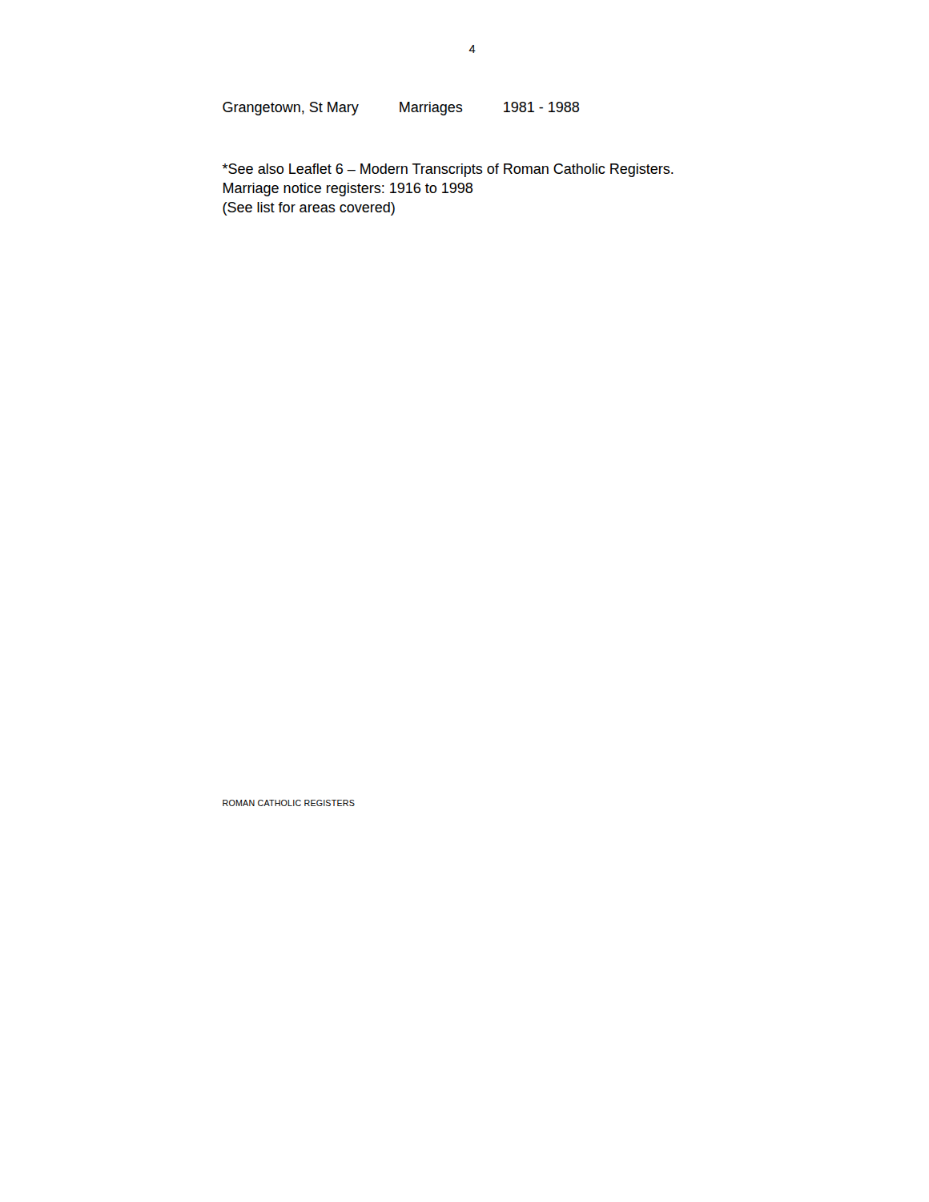4
Grangetown, St Mary Marriages 1981 - 1988
*See also Leaflet 6 – Modern Transcripts of Roman Catholic Registers.
Marriage notice registers: 1916 to 1998
(See list for areas covered)
ROMAN CATHOLIC REGISTERS